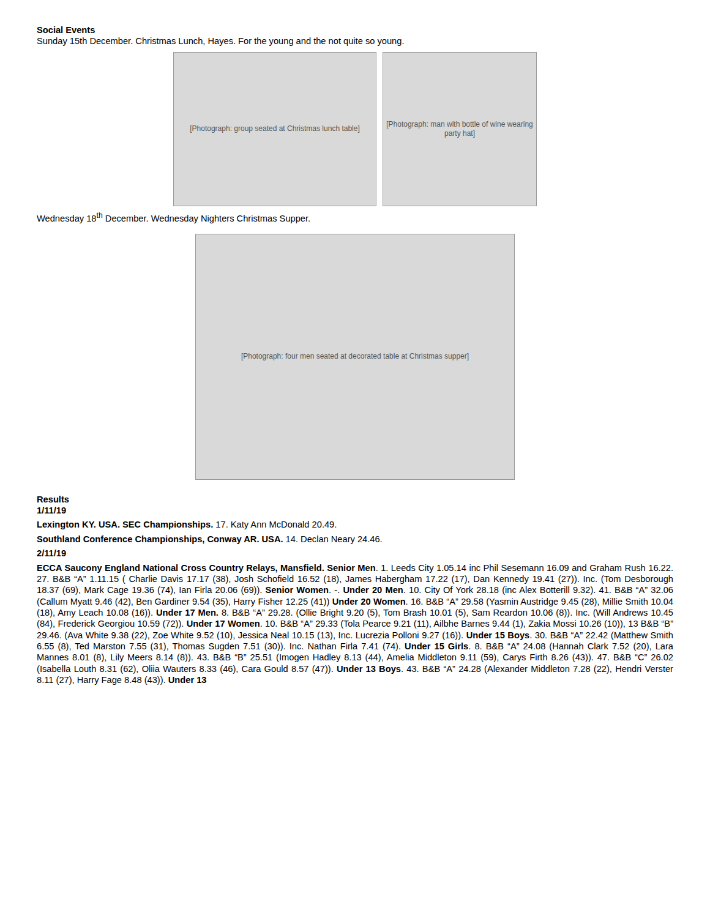Social Events
Sunday 15th December. Christmas Lunch, Hayes. For the young and the not quite so young.
[Photograph: group seated at Christmas lunch table]
[Photograph: man with bottle of wine wearing party hat]
Wednesday 18th December. Wednesday Nighters Christmas Supper.
[Photograph: four men seated at decorated table at Christmas supper]
Results
1/11/19
Lexington KY. USA. SEC Championships. 17. Katy Ann McDonald 20.49.
Southland Conference Championships, Conway AR. USA. 14. Declan Neary 24.46.
2/11/19
ECCA Saucony England National Cross Country Relays, Mansfield. Senior Men. 1. Leeds City 1.05.14 inc Phil Sesemann 16.09 and Graham Rush 16.22. 27. B&B “A” 1.11.15 ( Charlie Davis 17.17 (38), Josh Schofield 16.52 (18), James Habergham 17.22 (17), Dan Kennedy 19.41 (27)). Inc. (Tom Desborough 18.37 (69), Mark Cage 19.36 (74), Ian Firla 20.06 (69)). Senior Women. -. Under 20 Men. 10. City Of York 28.18 (inc Alex Botterill 9.32). 41. B&B “A” 32.06 (Callum Myatt 9.46 (42), Ben Gardiner 9.54 (35), Harry Fisher 12.25 (41)) Under 20 Women. 16. B&B “A” 29.58 (Yasmin Austridge 9.45 (28), Millie Smith 10.04 (18), Amy Leach 10.08 (16)). Under 17 Men. 8. B&B “A” 29.28. (Ollie Bright 9.20 (5), Tom Brash 10.01 (5), Sam Reardon 10.06 (8)). Inc. (Will Andrews 10.45 (84), Frederick Georgiou 10.59 (72)). Under 17 Women. 10. B&B “A” 29.33 (Tola Pearce 9.21 (11), Ailbhe Barnes 9.44 (1), Zakia Mossi 10.26 (10)), 13 B&B “B” 29.46. (Ava White 9.38 (22), Zoe White 9.52 (10), Jessica Neal 10.15 (13), Inc. Lucrezia Polloni 9.27 (16)). Under 15 Boys. 30. B&B “A” 22.42 (Matthew Smith 6.55 (8), Ted Marston 7.55 (31), Thomas Sugden 7.51 (30)). Inc. Nathan Firla 7.41 (74). Under 15 Girls. 8. B&B “A” 24.08 (Hannah Clark 7.52 (20), Lara Mannes 8.01 (8), Lily Meers 8.14 (8)). 43. B&B “B” 25.51 (Imogen Hadley 8.13 (44), Amelia Middleton 9.11 (59), Carys Firth 8.26 (43)). 47. B&B “C” 26.02 (Isabella Louth 8.31 (62), Oliia Wauters 8.33 (46), Cara Gould 8.57 (47)). Under 13 Boys. 43. B&B “A” 24.28 (Alexander Middleton 7.28 (22), Hendri Verster 8.11 (27), Harry Fage 8.48 (43)). Under 13